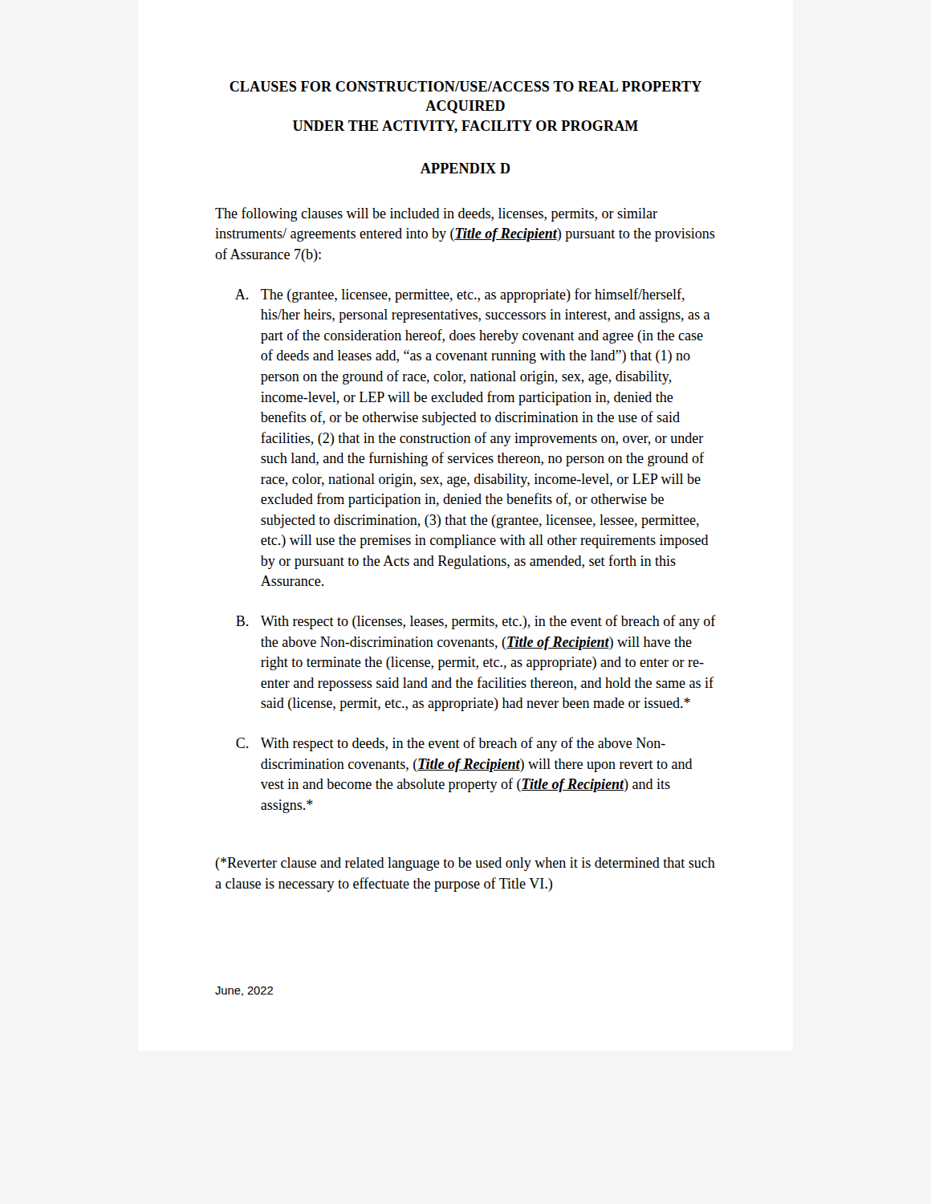Clauses for Construction/Use/Access to Real Property Acquired
Under the Activity, Facility or Program
Appendix D
The following clauses will be included in deeds, licenses, permits, or similar instruments/ agreements entered into by (Title of Recipient) pursuant to the provisions of Assurance 7(b):
The (grantee, licensee, permittee, etc., as appropriate) for himself/herself, his/her heirs, personal representatives, successors in interest, and assigns, as a part of the consideration hereof, does hereby covenant and agree (in the case of deeds and leases add, “as a covenant running with the land”) that (1) no person on the ground of race, color, national origin, sex, age, disability, income-level, or LEP will be excluded from participation in, denied the benefits of, or be otherwise subjected to discrimination in the use of said facilities, (2) that in the construction of any improvements on, over, or under such land, and the furnishing of services thereon, no person on the ground of race, color, national origin, sex, age, disability, income-level, or LEP will be excluded from participation in, denied the benefits of, or otherwise be subjected to discrimination, (3) that the (grantee, licensee, lessee, permittee, etc.) will use the premises in compliance with all other requirements imposed by or pursuant to the Acts and Regulations, as amended, set forth in this Assurance.
With respect to (licenses, leases, permits, etc.), in the event of breach of any of the above Non-discrimination covenants, (Title of Recipient) will have the right to terminate the (license, permit, etc., as appropriate) and to enter or re-enter and repossess said land and the facilities thereon, and hold the same as if said (license, permit, etc., as appropriate) had never been made or issued.*
With respect to deeds, in the event of breach of any of the above Non-discrimination covenants, (Title of Recipient) will there upon revert to and vest in and become the absolute property of (Title of Recipient) and its assigns.*
(*Reverter clause and related language to be used only when it is determined that such a clause is necessary to effectuate the purpose of Title VI.)
June, 2022